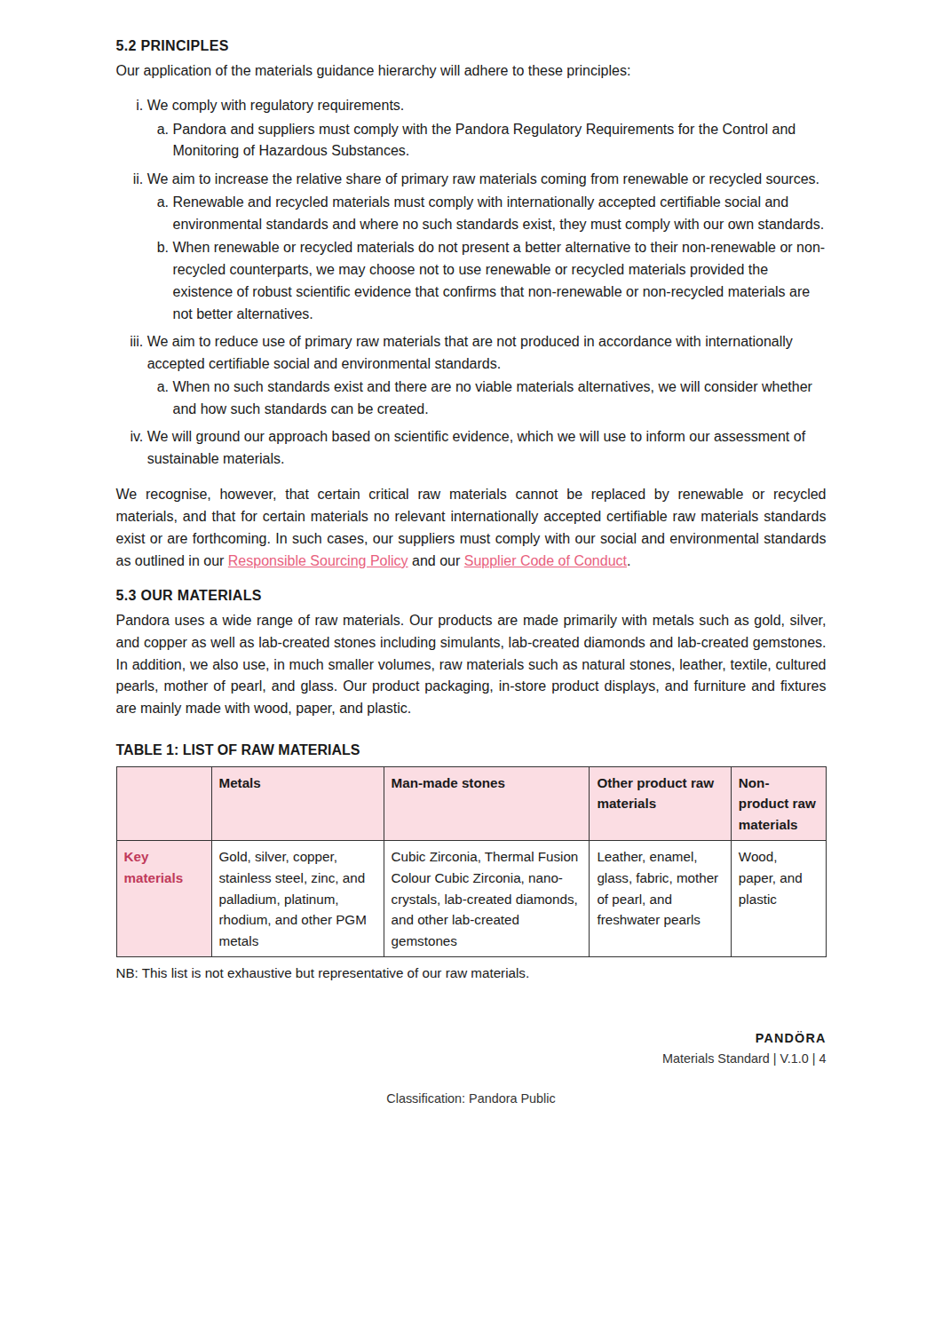5.2 PRINCIPLES
Our application of the materials guidance hierarchy will adhere to these principles:
We comply with regulatory requirements.
Pandora and suppliers must comply with the Pandora Regulatory Requirements for the Control and Monitoring of Hazardous Substances.
We aim to increase the relative share of primary raw materials coming from renewable or recycled sources.
Renewable and recycled materials must comply with internationally accepted certifiable social and environmental standards and where no such standards exist, they must comply with our own standards.
When renewable or recycled materials do not present a better alternative to their non-renewable or non-recycled counterparts, we may choose not to use renewable or recycled materials provided the existence of robust scientific evidence that confirms that non-renewable or non-recycled materials are not better alternatives.
We aim to reduce use of primary raw materials that are not produced in accordance with internationally accepted certifiable social and environmental standards.
When no such standards exist and there are no viable materials alternatives, we will consider whether and how such standards can be created.
We will ground our approach based on scientific evidence, which we will use to inform our assessment of sustainable materials.
We recognise, however, that certain critical raw materials cannot be replaced by renewable or recycled materials, and that for certain materials no relevant internationally accepted certifiable raw materials standards exist or are forthcoming. In such cases, our suppliers must comply with our social and environmental standards as outlined in our Responsible Sourcing Policy and our Supplier Code of Conduct.
5.3 OUR MATERIALS
Pandora uses a wide range of raw materials. Our products are made primarily with metals such as gold, silver, and copper as well as lab-created stones including simulants, lab-created diamonds and lab-created gemstones. In addition, we also use, in much smaller volumes, raw materials such as natural stones, leather, textile, cultured pearls, mother of pearl, and glass. Our product packaging, in-store product displays, and furniture and fixtures are mainly made with wood, paper, and plastic.
TABLE 1: LIST OF RAW MATERIALS
| | Metals | Man-made stones | Other product raw materials | Non-product raw materials |
| --- | --- | --- | --- | --- |
| Key materials | Gold, silver, copper, stainless steel, zinc, and palladium, platinum, rhodium, and other PGM metals | Cubic Zirconia, Thermal Fusion Colour Cubic Zirconia, nano-crystals, lab-created diamonds, and other lab-created gemstones | Leather, enamel, glass, fabric, mother of pearl, and freshwater pearls | Wood, paper, and plastic |
NB: This list is not exhaustive but representative of our raw materials.
PANDÖRA
Materials Standard | V.1.0 | 4
Classification: Pandora Public